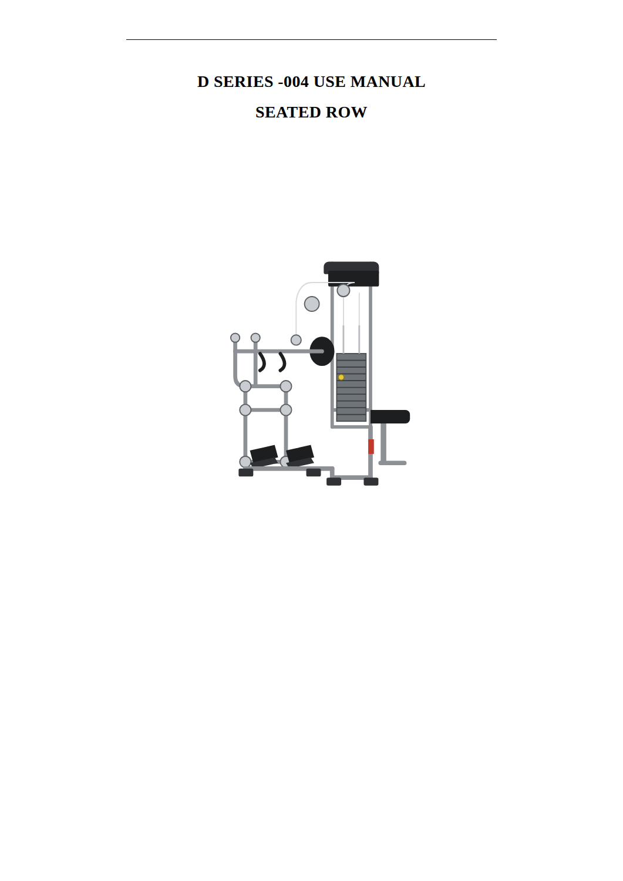D SERIES -004 USE MANUAL
SEATED ROW
Seated Row machine Line illustration of the D Series 004 Seated Row: a grey steel frame with an upright weight-stack tower on the right, cables running over pulleys at the top, a padded black seat, a chest pad, dual handles on a pivoting arm at the left, and two angled foot plates at the base.